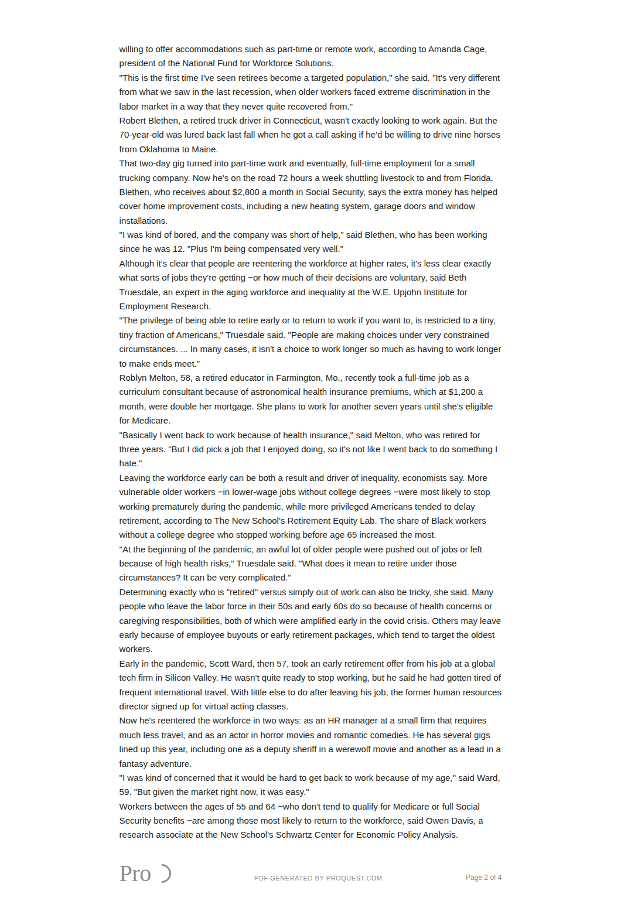willing to offer accommodations such as part-time or remote work, according to Amanda Cage, president of the National Fund for Workforce Solutions.
"This is the first time I've seen retirees become a targeted population," she said. "It's very different from what we saw in the last recession, when older workers faced extreme discrimination in the labor market in a way that they never quite recovered from."
Robert Blethen, a retired truck driver in Connecticut, wasn't exactly looking to work again. But the 70-year-old was lured back last fall when he got a call asking if he'd be willing to drive nine horses from Oklahoma to Maine.
That two-day gig turned into part-time work and eventually, full-time employment for a small trucking company. Now he's on the road 72 hours a week shuttling livestock to and from Florida. Blethen, who receives about $2,800 a month in Social Security, says the extra money has helped cover home improvement costs, including a new heating system, garage doors and window installations.
"I was kind of bored, and the company was short of help," said Blethen, who has been working since he was 12. "Plus I'm being compensated very well."
Although it's clear that people are reentering the workforce at higher rates, it's less clear exactly what sorts of jobs they're getting −or how much of their decisions are voluntary, said Beth Truesdale, an expert in the aging workforce and inequality at the W.E. Upjohn Institute for Employment Research.
"The privilege of being able to retire early or to return to work if you want to, is restricted to a tiny, tiny fraction of Americans," Truesdale said. "People are making choices under very constrained circumstances. ... In many cases, it isn't a choice to work longer so much as having to work longer to make ends meet."
Roblyn Melton, 58, a retired educator in Farmington, Mo., recently took a full-time job as a curriculum consultant because of astronomical health insurance premiums, which at $1,200 a month, were double her mortgage. She plans to work for another seven years until she's eligible for Medicare.
"Basically I went back to work because of health insurance," said Melton, who was retired for three years. "But I did pick a job that I enjoyed doing, so it's not like I went back to do something I hate."
Leaving the workforce early can be both a result and driver of inequality, economists say. More vulnerable older workers −in lower-wage jobs without college degrees −were most likely to stop working prematurely during the pandemic, while more privileged Americans tended to delay retirement, according to The New School's Retirement Equity Lab. The share of Black workers without a college degree who stopped working before age 65 increased the most.
"At the beginning of the pandemic, an awful lot of older people were pushed out of jobs or left because of high health risks," Truesdale said. "What does it mean to retire under those circumstances? It can be very complicated."
Determining exactly who is "retired" versus simply out of work can also be tricky, she said. Many people who leave the labor force in their 50s and early 60s do so because of health concerns or caregiving responsibilities, both of which were amplified early in the covid crisis. Others may leave early because of employee buyouts or early retirement packages, which tend to target the oldest workers.
Early in the pandemic, Scott Ward, then 57, took an early retirement offer from his job at a global tech firm in Silicon Valley. He wasn't quite ready to stop working, but he said he had gotten tired of frequent international travel. With little else to do after leaving his job, the former human resources director signed up for virtual acting classes.
Now he's reentered the workforce in two ways: as an HR manager at a small firm that requires much less travel, and as an actor in horror movies and romantic comedies. He has several gigs lined up this year, including one as a deputy sheriff in a werewolf movie and another as a lead in a fantasy adventure.
"I was kind of concerned that it would be hard to get back to work because of my age," said Ward, 59. "But given the market right now, it was easy."
Workers between the ages of 55 and 64 −who don't tend to qualify for Medicare or full Social Security benefits −are among those most likely to return to the workforce, said Owen Davis, a research associate at the New School's Schwartz Center for Economic Policy Analysis.
Pro
PDF GENERATED BY PROQUEST.COM
Page 2 of 4